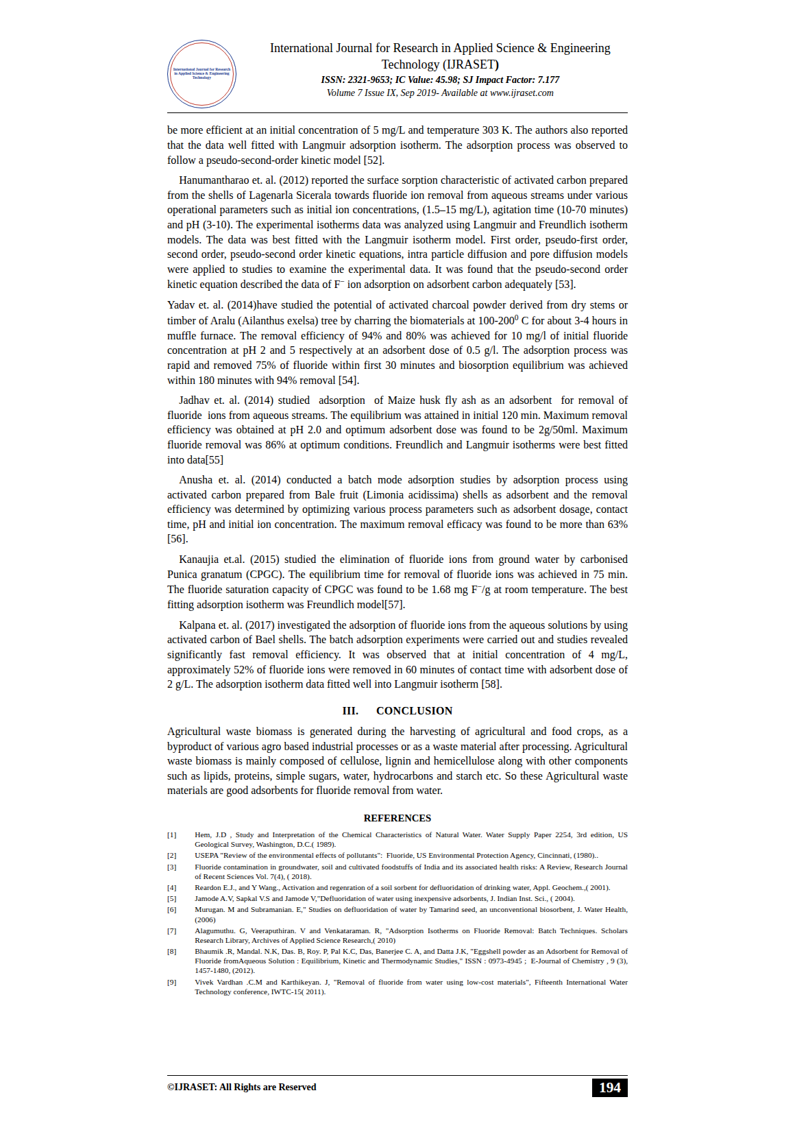International Journal for Research in Applied Science & Engineering Technology
International Journal for Research in Applied Science & Engineering Technology (IJRASET)
ISSN: 2321-9653; IC Value: 45.98; SJ Impact Factor: 7.177
Volume 7 Issue IX, Sep 2019- Available at www.ijraset.com
be more efficient at an initial concentration of 5 mg/L and temperature 303 K. The authors also reported that the data well fitted with Langmuir adsorption isotherm. The adsorption process was observed to follow a pseudo-second-order kinetic model [52].
Hanumantharao et. al. (2012) reported the surface sorption characteristic of activated carbon prepared from the shells of Lagenarla Sicerala towards fluoride ion removal from aqueous streams under various operational parameters such as initial ion concentrations, (1.5–15 mg/L), agitation time (10-70 minutes) and pH (3-10). The experimental isotherms data was analyzed using Langmuir and Freundlich isotherm models. The data was best fitted with the Langmuir isotherm model. First order, pseudo-first order, second order, pseudo-second order kinetic equations, intra particle diffusion and pore diffusion models were applied to studies to examine the experimental data. It was found that the pseudo-second order kinetic equation described the data of F− ion adsorption on adsorbent carbon adequately [53].
Yadav et. al. (2014)have studied the potential of activated charcoal powder derived from dry stems or timber of Aralu (Ailanthus exelsa) tree by charring the biomaterials at 100-2000 C for about 3-4 hours in muffle furnace. The removal efficiency of 94% and 80% was achieved for 10 mg/l of initial fluoride concentration at pH 2 and 5 respectively at an adsorbent dose of 0.5 g/l. The adsorption process was rapid and removed 75% of fluoride within first 30 minutes and biosorption equilibrium was achieved within 180 minutes with 94% removal [54].
Jadhav et. al. (2014) studied adsorption of Maize husk fly ash as an adsorbent for removal of fluoride ions from aqueous streams. The equilibrium was attained in initial 120 min. Maximum removal efficiency was obtained at pH 2.0 and optimum adsorbent dose was found to be 2g/50ml. Maximum fluoride removal was 86% at optimum conditions. Freundlich and Langmuir isotherms were best fitted into data[55]
Anusha et. al. (2014) conducted a batch mode adsorption studies by adsorption process using activated carbon prepared from Bale fruit (Limonia acidissima) shells as adsorbent and the removal efficiency was determined by optimizing various process parameters such as adsorbent dosage, contact time, pH and initial ion concentration. The maximum removal efficacy was found to be more than 63% [56].
Kanaujia et.al. (2015) studied the elimination of fluoride ions from ground water by carbonised Punica granatum (CPGC). The equilibrium time for removal of fluoride ions was achieved in 75 min. The fluoride saturation capacity of CPGC was found to be 1.68 mg F−/g at room temperature. The best fitting adsorption isotherm was Freundlich model[57].
Kalpana et. al. (2017) investigated the adsorption of fluoride ions from the aqueous solutions by using activated carbon of Bael shells. The batch adsorption experiments were carried out and studies revealed significantly fast removal efficiency. It was observed that at initial concentration of 4 mg/L, approximately 52% of fluoride ions were removed in 60 minutes of contact time with adsorbent dose of 2 g/L. The adsorption isotherm data fitted well into Langmuir isotherm [58].
III. CONCLUSION
Agricultural waste biomass is generated during the harvesting of agricultural and food crops, as a byproduct of various agro based industrial processes or as a waste material after processing. Agricultural waste biomass is mainly composed of cellulose, lignin and hemicellulose along with other components such as lipids, proteins, simple sugars, water, hydrocarbons and starch etc. So these Agricultural waste materials are good adsorbents for fluoride removal from water.
REFERENCES
Hem, J.D , Study and Interpretation of the Chemical Characteristics of Natural Water. Water Supply Paper 2254, 3rd edition, US Geological Survey, Washington, D.C.( 1989).
USEPA "Review of the environmental effects of pollutants": Fluoride, US Environmental Protection Agency, Cincinnati, (1980)..
Fluoride contamination in groundwater, soil and cultivated foodstuffs of India and its associated health risks: A Review, Research Journal of Recent Sciences Vol. 7(4), ( 2018).
Reardon E.J., and Y Wang., Activation and regenration of a soil sorbent for defluoridation of drinking water, Appl. Geochem.,( 2001).
Jamode A.V, Sapkal V.S and Jamode V,"Defluoridation of water using inexpensive adsorbents, J. Indian Inst. Sci., ( 2004).
Murugan. M and Subramanian. E," Studies on defluoridation of water by Tamarind seed, an unconventional biosorbent, J. Water Health, (2006)
Alagumuthu. G, Veeraputhiran. V and Venkataraman. R, "Adsorption Isotherms on Fluoride Removal: Batch Techniques. Scholars Research Library, Archives of Applied Science Research,( 2010)
Bhaumik .R, Mandal. N.K, Das. B, Roy. P, Pal K.C, Das, Banerjee C. A, and Datta J.K, "Eggshell powder as an Adsorbent for Removal of Fluoride fromAqueous Solution : Equilibrium, Kinetic and Thermodynamic Studies," ISSN : 0973-4945 ; E-Journal of Chemistry , 9 (3), 1457-1480, (2012).
Vivek Vardhan .C.M and Karthikeyan. J, "Removal of fluoride from water using low-cost materials", Fifteenth International Water Technology conference, IWTC-15( 2011).
©IJRASET: All Rights are Reserved
194